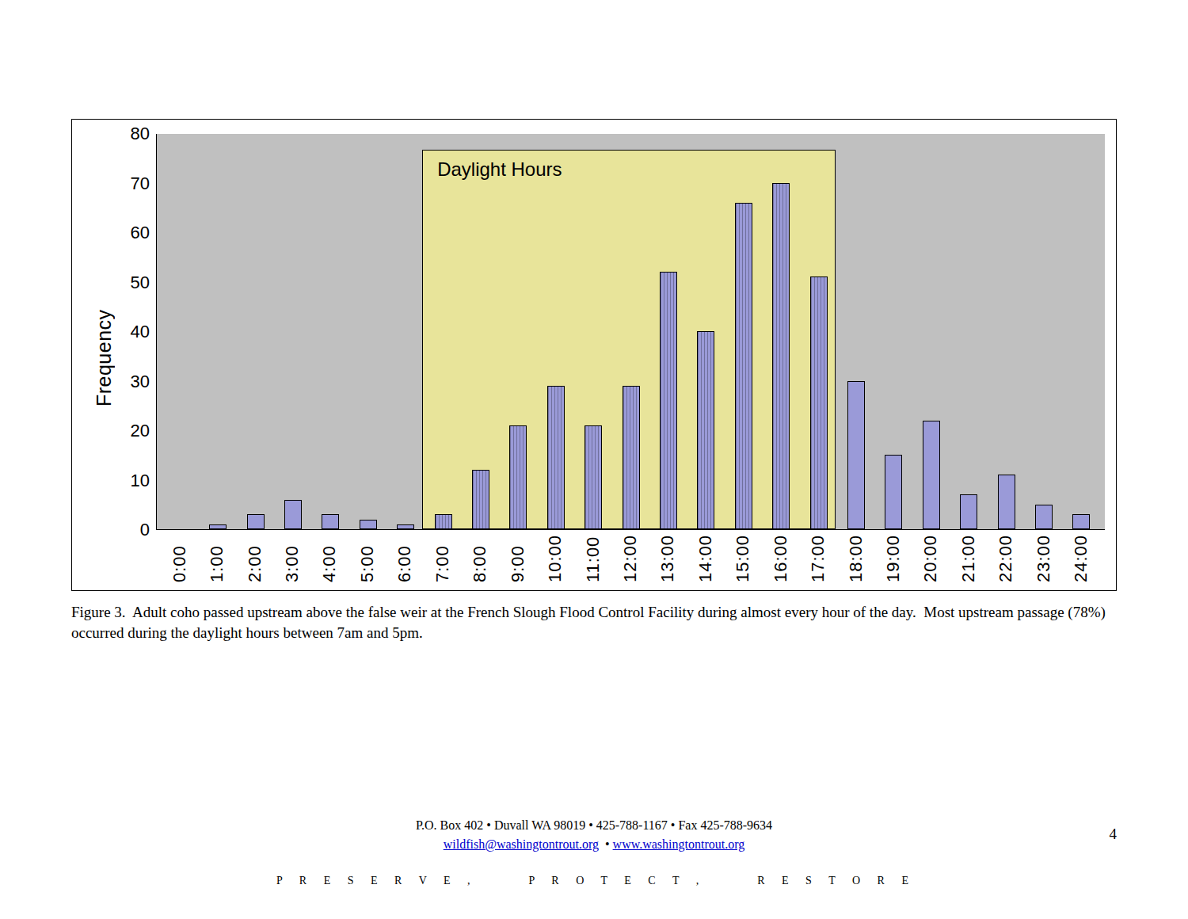Frequency
80 70 60 50 40 30 20 10 0
Daylight Hours
0:00
1:00
2:00
3:00
4:00
5:00
6:00
7:00
8:00
9:00
10:00
11:00
12:00
13:00
14:00
15:00
16:00
17:00
18:00
19:00
20:00
21:00
22:00
23:00
24:00
Figure 3. Adult coho passed upstream above the false weir at the French Slough Flood Control Facility during almost every hour of the day. Most upstream passage (78%) occurred during the daylight hours between 7am and 5pm.
4
P.O. Box 402 • Duvall WA 98019 • 425-788-1167 • Fax 425-788-9634
wildfish@washingtontrout.org • www.washingtontrout.org
P R E S E R V E , P R O T E C T , R E S T O R E